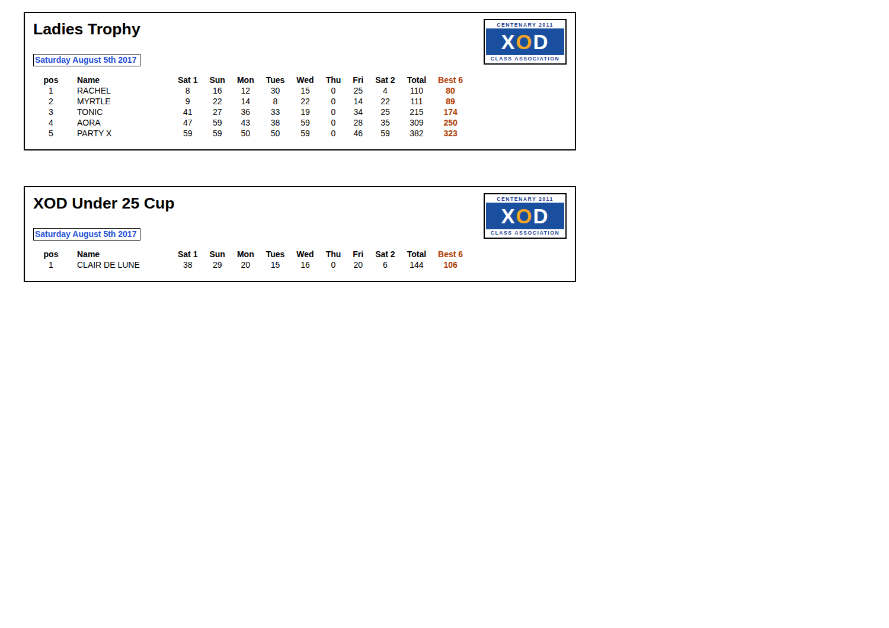CENTENARY 2011
XOD
CLASS ASSOCIATION
Ladies Trophy
Saturday August 5th 2017
| pos | Name | Sat 1 | Sun | Mon | Tues | Wed | Thu | Fri | Sat 2 | Total | Best 6 |
| --- | --- | --- | --- | --- | --- | --- | --- | --- | --- | --- | --- |
| 1 | RACHEL | 8 | 16 | 12 | 30 | 15 | 0 | 25 | 4 | 110 | 80 |
| 2 | MYRTLE | 9 | 22 | 14 | 8 | 22 | 0 | 14 | 22 | 111 | 89 |
| 3 | TONIC | 41 | 27 | 36 | 33 | 19 | 0 | 34 | 25 | 215 | 174 |
| 4 | AORA | 47 | 59 | 43 | 38 | 59 | 0 | 28 | 35 | 309 | 250 |
| 5 | PARTY X | 59 | 59 | 50 | 50 | 59 | 0 | 46 | 59 | 382 | 323 |
CENTENARY 2011
XOD
CLASS ASSOCIATION
XOD Under 25 Cup
Saturday August 5th 2017
| pos | Name | Sat 1 | Sun | Mon | Tues | Wed | Thu | Fri | Sat 2 | Total | Best 6 |
| --- | --- | --- | --- | --- | --- | --- | --- | --- | --- | --- | --- |
| 1 | CLAIR DE LUNE | 38 | 29 | 20 | 15 | 16 | 0 | 20 | 6 | 144 | 106 |